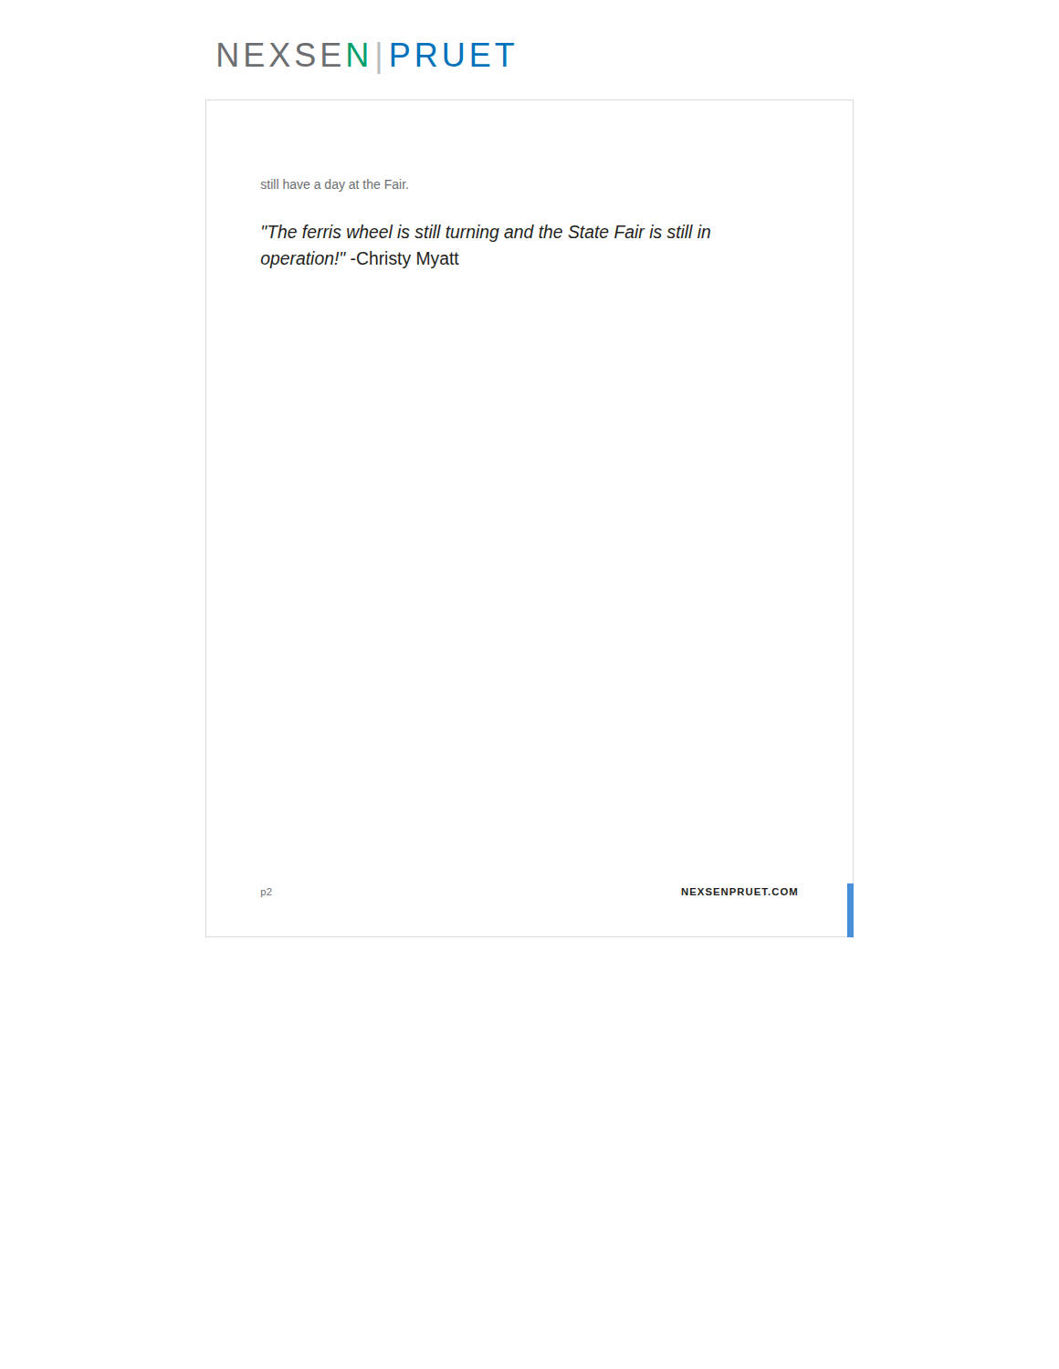NEXSE N|PRUET
still have a day at the Fair.
"The ferris wheel is still turning and the State Fair is still in operation!" -Christy Myatt
p2 NEXSENPRUET.COM